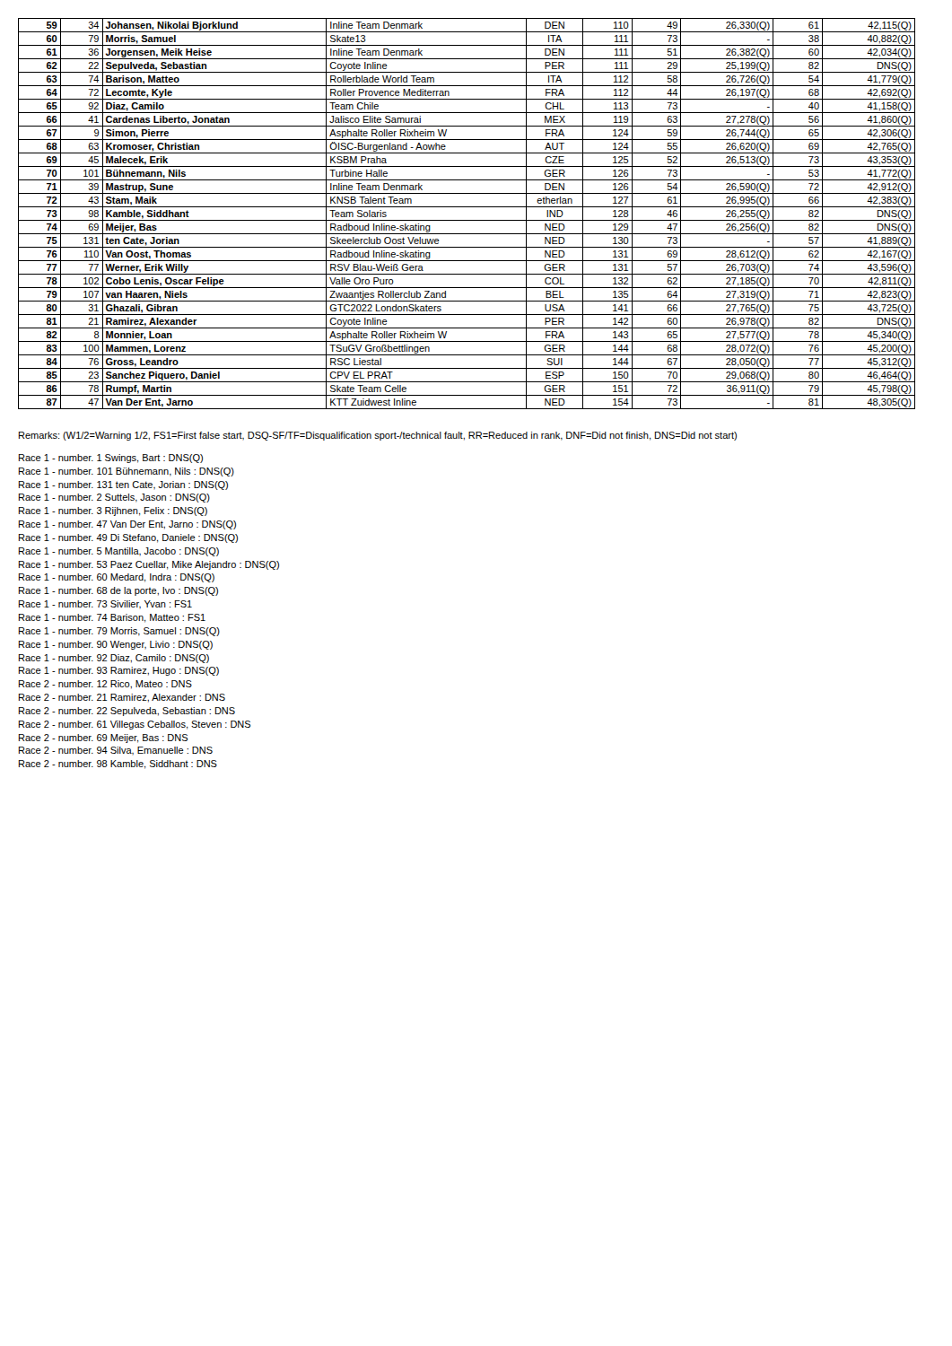| 59 | 34 | Johansen, Nikolai Bjorklund | Inline Team Denmark | DEN | 110 | 49 | 26,330(Q) | 61 | 42,115(Q) |
| 60 | 79 | Morris, Samuel | Skate13 | ITA | 111 | 73 | - | 38 | 40,882(Q) |
| 61 | 36 | Jorgensen, Meik Heise | Inline Team Denmark | DEN | 111 | 51 | 26,382(Q) | 60 | 42,034(Q) |
| 62 | 22 | Sepulveda, Sebastian | Coyote Inline | PER | 111 | 29 | 25,199(Q) | 82 | DNS(Q) |
| 63 | 74 | Barison, Matteo | Rollerblade World Team | ITA | 112 | 58 | 26,726(Q) | 54 | 41,779(Q) |
| 64 | 72 | Lecomte, Kyle | Roller Provence Mediterran | FRA | 112 | 44 | 26,197(Q) | 68 | 42,692(Q) |
| 65 | 92 | Diaz, Camilo | Team Chile | CHL | 113 | 73 | - | 40 | 41,158(Q) |
| 66 | 41 | Cardenas Liberto, Jonatan | Jalisco Elite Samurai | MEX | 119 | 63 | 27,278(Q) | 56 | 41,860(Q) |
| 67 | 9 | Simon, Pierre | Asphalte Roller Rixheim W | FRA | 124 | 59 | 26,744(Q) | 65 | 42,306(Q) |
| 68 | 63 | Kromoser, Christian | ÖISC-Burgenland - Aowhe | AUT | 124 | 55 | 26,620(Q) | 69 | 42,765(Q) |
| 69 | 45 | Malecek, Erik | KSBM Praha | CZE | 125 | 52 | 26,513(Q) | 73 | 43,353(Q) |
| 70 | 101 | Bühnemann, Nils | Turbine Halle | GER | 126 | 73 | - | 53 | 41,772(Q) |
| 71 | 39 | Mastrup, Sune | Inline Team Denmark | DEN | 126 | 54 | 26,590(Q) | 72 | 42,912(Q) |
| 72 | 43 | Stam, Maik | KNSB Talent Team | etherlan | 127 | 61 | 26,995(Q) | 66 | 42,383(Q) |
| 73 | 98 | Kamble, Siddhant | Team Solaris | IND | 128 | 46 | 26,255(Q) | 82 | DNS(Q) |
| 74 | 69 | Meijer, Bas | Radboud Inline-skating | NED | 129 | 47 | 26,256(Q) | 82 | DNS(Q) |
| 75 | 131 | ten Cate, Jorian | Skeelerclub Oost Veluwe | NED | 130 | 73 | - | 57 | 41,889(Q) |
| 76 | 110 | Van Oost, Thomas | Radboud Inline-skating | NED | 131 | 69 | 28,612(Q) | 62 | 42,167(Q) |
| 77 | 77 | Werner, Erik Willy | RSV Blau-Weiß Gera | GER | 131 | 57 | 26,703(Q) | 74 | 43,596(Q) |
| 78 | 102 | Cobo Lenis, Oscar Felipe | Valle Oro Puro | COL | 132 | 62 | 27,185(Q) | 70 | 42,811(Q) |
| 79 | 107 | van Haaren, Niels | Zwaantjes Rollerclub Zand | BEL | 135 | 64 | 27,319(Q) | 71 | 42,823(Q) |
| 80 | 31 | Ghazali, Gibran | GTC2022 LondonSkaters | USA | 141 | 66 | 27,765(Q) | 75 | 43,725(Q) |
| 81 | 21 | Ramirez, Alexander | Coyote Inline | PER | 142 | 60 | 26,978(Q) | 82 | DNS(Q) |
| 82 | 8 | Monnier, Loan | Asphalte Roller Rixheim W | FRA | 143 | 65 | 27,577(Q) | 78 | 45,340(Q) |
| 83 | 100 | Mammen, Lorenz | TSuGV Großbettlingen | GER | 144 | 68 | 28,072(Q) | 76 | 45,200(Q) |
| 84 | 76 | Gross, Leandro | RSC Liestal | SUI | 144 | 67 | 28,050(Q) | 77 | 45,312(Q) |
| 85 | 23 | Sanchez Piquero, Daniel | CPV EL PRAT | ESP | 150 | 70 | 29,068(Q) | 80 | 46,464(Q) |
| 86 | 78 | Rumpf, Martin | Skate Team Celle | GER | 151 | 72 | 36,911(Q) | 79 | 45,798(Q) |
| 87 | 47 | Van Der Ent, Jarno | KTT Zuidwest Inline | NED | 154 | 73 | - | 81 | 48,305(Q) |
Remarks: (W1/2=Warning 1/2, FS1=First false start, DSQ-SF/TF=Disqualification sport-/technical fault, RR=Reduced in rank, DNF=Did not finish, DNS=Did not start)
Race 1 - number. 1 Swings, Bart : DNS(Q)
Race 1 - number. 101 Bühnemann, Nils : DNS(Q)
Race 1 - number. 131 ten Cate, Jorian : DNS(Q)
Race 1 - number. 2 Suttels, Jason : DNS(Q)
Race 1 - number. 3 Rijhnen, Felix : DNS(Q)
Race 1 - number. 47 Van Der Ent, Jarno : DNS(Q)
Race 1 - number. 49 Di Stefano, Daniele : DNS(Q)
Race 1 - number. 5 Mantilla, Jacobo : DNS(Q)
Race 1 - number. 53 Paez Cuellar, Mike Alejandro : DNS(Q)
Race 1 - number. 60 Medard, Indra : DNS(Q)
Race 1 - number. 68 de la porte, Ivo : DNS(Q)
Race 1 - number. 73 Sivilier, Yvan : FS1
Race 1 - number. 74 Barison, Matteo : FS1
Race 1 - number. 79 Morris, Samuel : DNS(Q)
Race 1 - number. 90 Wenger, Livio : DNS(Q)
Race 1 - number. 92 Diaz, Camilo : DNS(Q)
Race 1 - number. 93 Ramirez, Hugo : DNS(Q)
Race 2 - number. 12 Rico, Mateo : DNS
Race 2 - number. 21 Ramirez, Alexander : DNS
Race 2 - number. 22 Sepulveda, Sebastian : DNS
Race 2 - number. 61 Villegas Ceballos, Steven : DNS
Race 2 - number. 69 Meijer, Bas : DNS
Race 2 - number. 94 Silva, Emanuelle : DNS
Race 2 - number. 98 Kamble, Siddhant : DNS